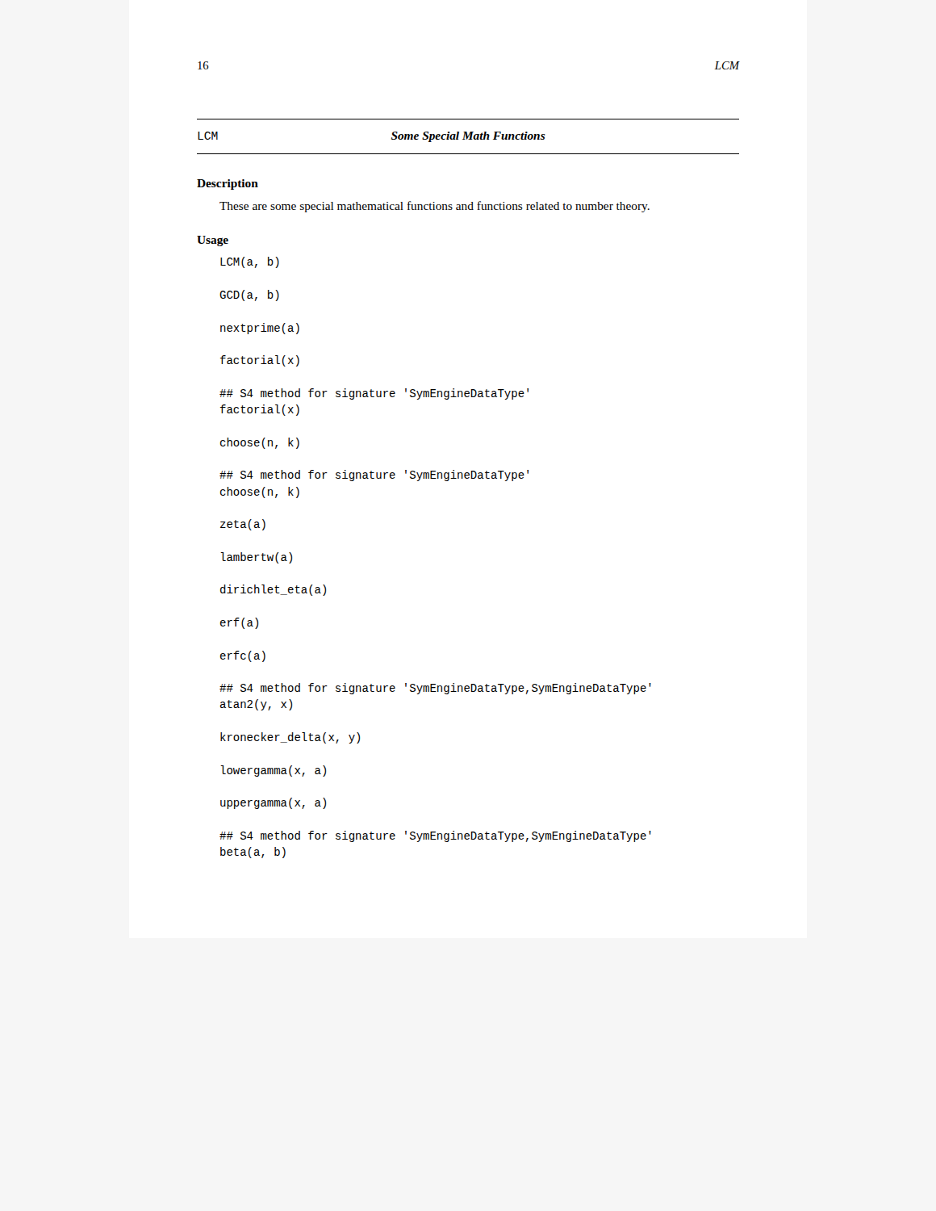16 LCM
| LCM | Some Special Math Functions | |
Description
These are some special mathematical functions and functions related to number theory.
Usage
LCM(a, b)

GCD(a, b)

nextprime(a)

factorial(x)

## S4 method for signature 'SymEngineDataType'
factorial(x)

choose(n, k)

## S4 method for signature 'SymEngineDataType'
choose(n, k)

zeta(a)

lambertw(a)

dirichlet_eta(a)

erf(a)

erfc(a)

## S4 method for signature 'SymEngineDataType,SymEngineDataType'
atan2(y, x)

kronecker_delta(x, y)

lowergamma(x, a)

uppergamma(x, a)

## S4 method for signature 'SymEngineDataType,SymEngineDataType'
beta(a, b)